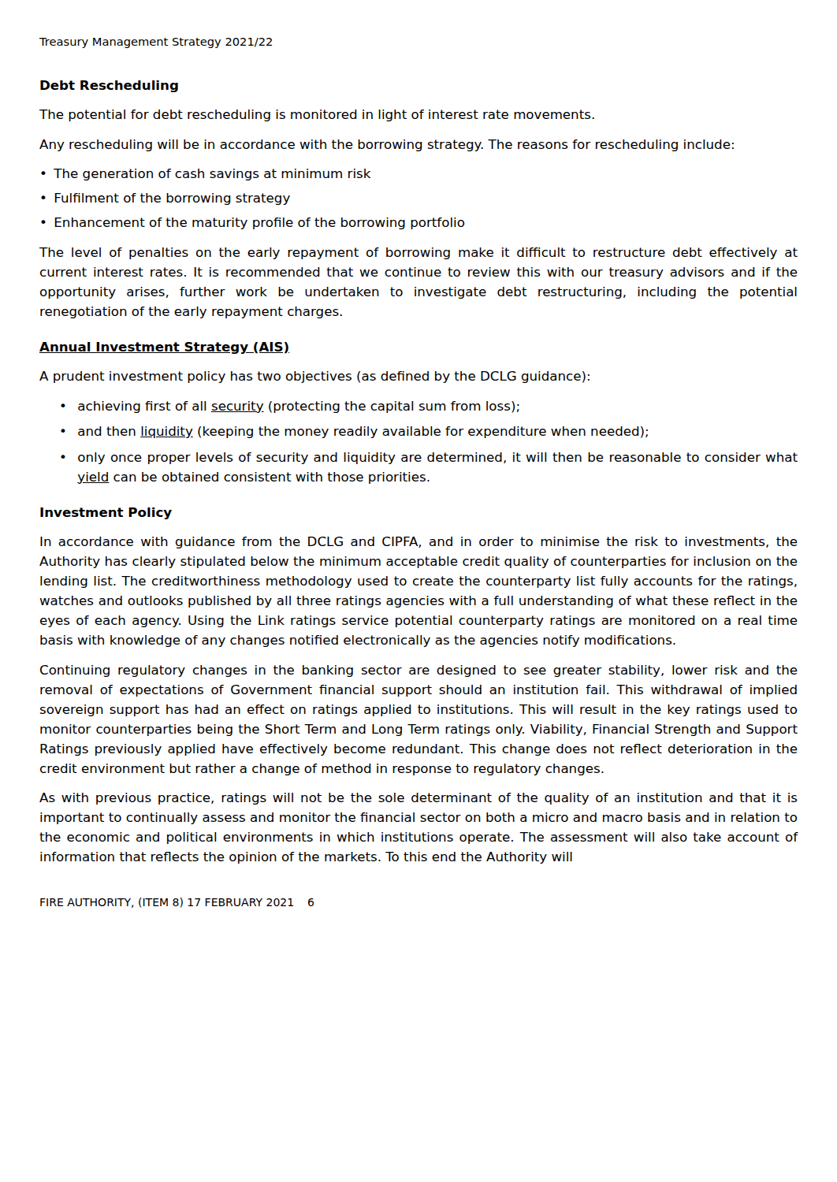Treasury Management Strategy 2021/22
Debt Rescheduling
The potential for debt rescheduling is monitored in light of interest rate movements.
Any rescheduling will be in accordance with the borrowing strategy. The reasons for rescheduling include:
The generation of cash savings at minimum risk
Fulfilment of the borrowing strategy
Enhancement of the maturity profile of the borrowing portfolio
The level of penalties on the early repayment of borrowing make it difficult to restructure debt effectively at current interest rates. It is recommended that we continue to review this with our treasury advisors and if the opportunity arises, further work be undertaken to investigate debt restructuring, including the potential renegotiation of the early repayment charges.
Annual Investment Strategy (AIS)
A prudent investment policy has two objectives (as defined by the DCLG guidance):
achieving first of all security (protecting the capital sum from loss);
and then liquidity (keeping the money readily available for expenditure when needed);
only once proper levels of security and liquidity are determined, it will then be reasonable to consider what yield can be obtained consistent with those priorities.
Investment Policy
In accordance with guidance from the DCLG and CIPFA, and in order to minimise the risk to investments, the Authority has clearly stipulated below the minimum acceptable credit quality of counterparties for inclusion on the lending list. The creditworthiness methodology used to create the counterparty list fully accounts for the ratings, watches and outlooks published by all three ratings agencies with a full understanding of what these reflect in the eyes of each agency. Using the Link ratings service potential counterparty ratings are monitored on a real time basis with knowledge of any changes notified electronically as the agencies notify modifications.
Continuing regulatory changes in the banking sector are designed to see greater stability, lower risk and the removal of expectations of Government financial support should an institution fail. This withdrawal of implied sovereign support has had an effect on ratings applied to institutions. This will result in the key ratings used to monitor counterparties being the Short Term and Long Term ratings only. Viability, Financial Strength and Support Ratings previously applied have effectively become redundant. This change does not reflect deterioration in the credit environment but rather a change of method in response to regulatory changes.
As with previous practice, ratings will not be the sole determinant of the quality of an institution and that it is important to continually assess and monitor the financial sector on both a micro and macro basis and in relation to the economic and political environments in which institutions operate. The assessment will also take account of information that reflects the opinion of the markets. To this end the Authority will
FIRE AUTHORITY, (ITEM 8) 17 FEBRUARY 20216